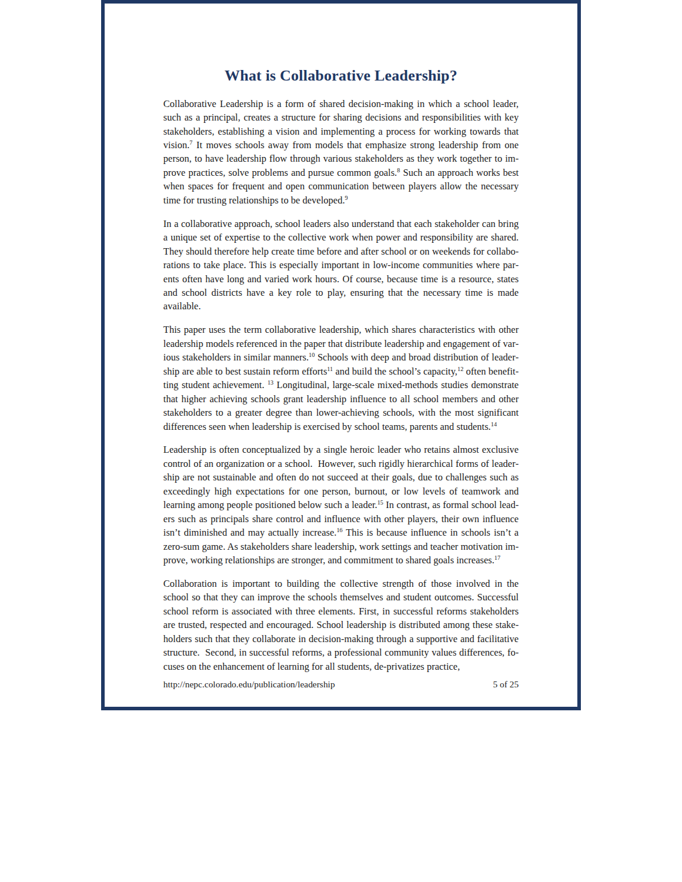What is Collaborative Leadership?
Collaborative Leadership is a form of shared decision-making in which a school leader, such as a principal, creates a structure for sharing decisions and responsibilities with key stakeholders, establishing a vision and implementing a process for working towards that vision.7 It moves schools away from models that emphasize strong leadership from one person, to have leadership flow through various stakeholders as they work together to improve practices, solve problems and pursue common goals.8 Such an approach works best when spaces for frequent and open communication between players allow the necessary time for trusting relationships to be developed.9
In a collaborative approach, school leaders also understand that each stakeholder can bring a unique set of expertise to the collective work when power and responsibility are shared. They should therefore help create time before and after school or on weekends for collaborations to take place. This is especially important in low-income communities where parents often have long and varied work hours. Of course, because time is a resource, states and school districts have a key role to play, ensuring that the necessary time is made available.
This paper uses the term collaborative leadership, which shares characteristics with other leadership models referenced in the paper that distribute leadership and engagement of various stakeholders in similar manners.10 Schools with deep and broad distribution of leadership are able to best sustain reform efforts11 and build the school’s capacity,12 often benefitting student achievement. 13 Longitudinal, large-scale mixed-methods studies demonstrate that higher achieving schools grant leadership influence to all school members and other stakeholders to a greater degree than lower-achieving schools, with the most significant differences seen when leadership is exercised by school teams, parents and students.14
Leadership is often conceptualized by a single heroic leader who retains almost exclusive control of an organization or a school. However, such rigidly hierarchical forms of leadership are not sustainable and often do not succeed at their goals, due to challenges such as exceedingly high expectations for one person, burnout, or low levels of teamwork and learning among people positioned below such a leader.15 In contrast, as formal school leaders such as principals share control and influence with other players, their own influence isn’t diminished and may actually increase.16 This is because influence in schools isn’t a zero-sum game. As stakeholders share leadership, work settings and teacher motivation improve, working relationships are stronger, and commitment to shared goals increases.17
Collaboration is important to building the collective strength of those involved in the school so that they can improve the schools themselves and student outcomes. Successful school reform is associated with three elements. First, in successful reforms stakeholders are trusted, respected and encouraged. School leadership is distributed among these stakeholders such that they collaborate in decision-making through a supportive and facilitative structure. Second, in successful reforms, a professional community values differences, focuses on the enhancement of learning for all students, de-privatizes practice,
http://nepc.colorado.edu/publication/leadership 5 of 25